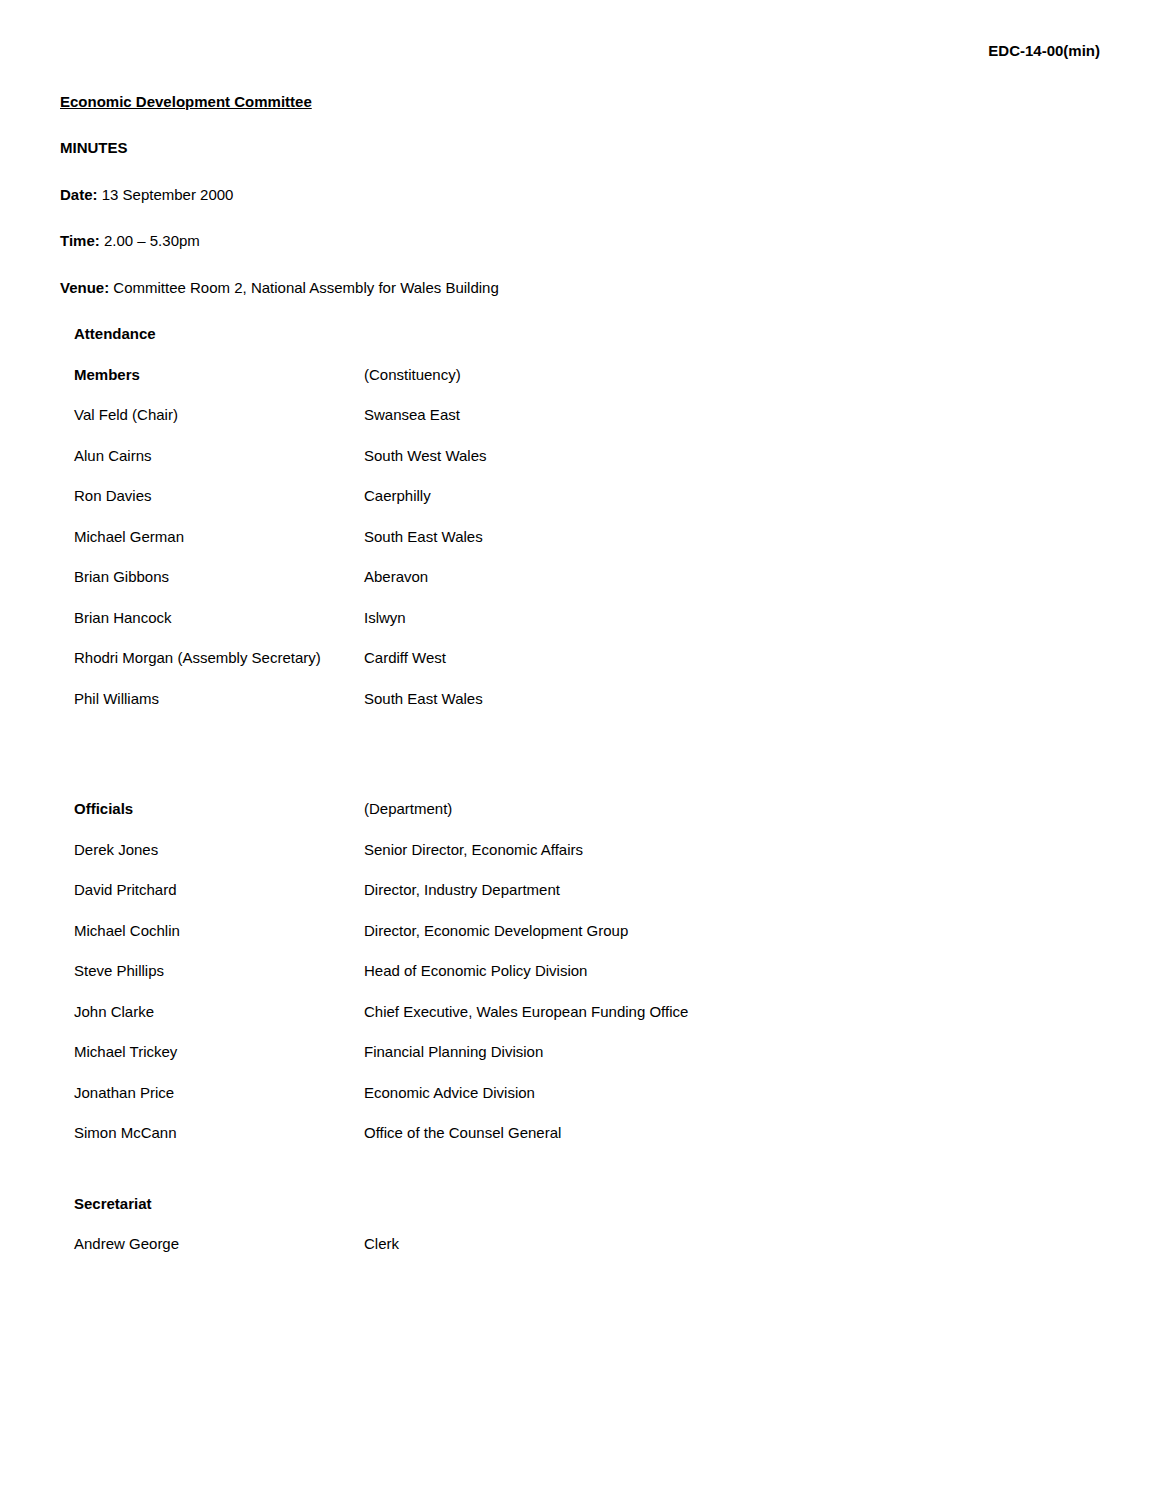EDC-14-00(min)
Economic Development Committee
MINUTES
Date: 13 September 2000
Time: 2.00 – 5.30pm
Venue: Committee Room 2, National Assembly for Wales Building
Attendance
| Members | (Constituency) |
| Val Feld (Chair) | Swansea East |
| Alun Cairns | South West Wales |
| Ron Davies | Caerphilly |
| Michael German | South East Wales |
| Brian Gibbons | Aberavon |
| Brian Hancock | Islwyn |
| Rhodri Morgan (Assembly Secretary) | Cardiff West |
| Phil Williams | South East Wales |
| Officials | (Department) |
| Derek Jones | Senior Director, Economic Affairs |
| David Pritchard | Director, Industry Department |
| Michael Cochlin | Director, Economic Development Group |
| Steve Phillips | Head of Economic Policy Division |
| John Clarke | Chief Executive, Wales European Funding Office |
| Michael Trickey | Financial Planning Division |
| Jonathan Price | Economic Advice Division |
| Simon McCann | Office of the Counsel General |
Secretariat
| Andrew George | Clerk |